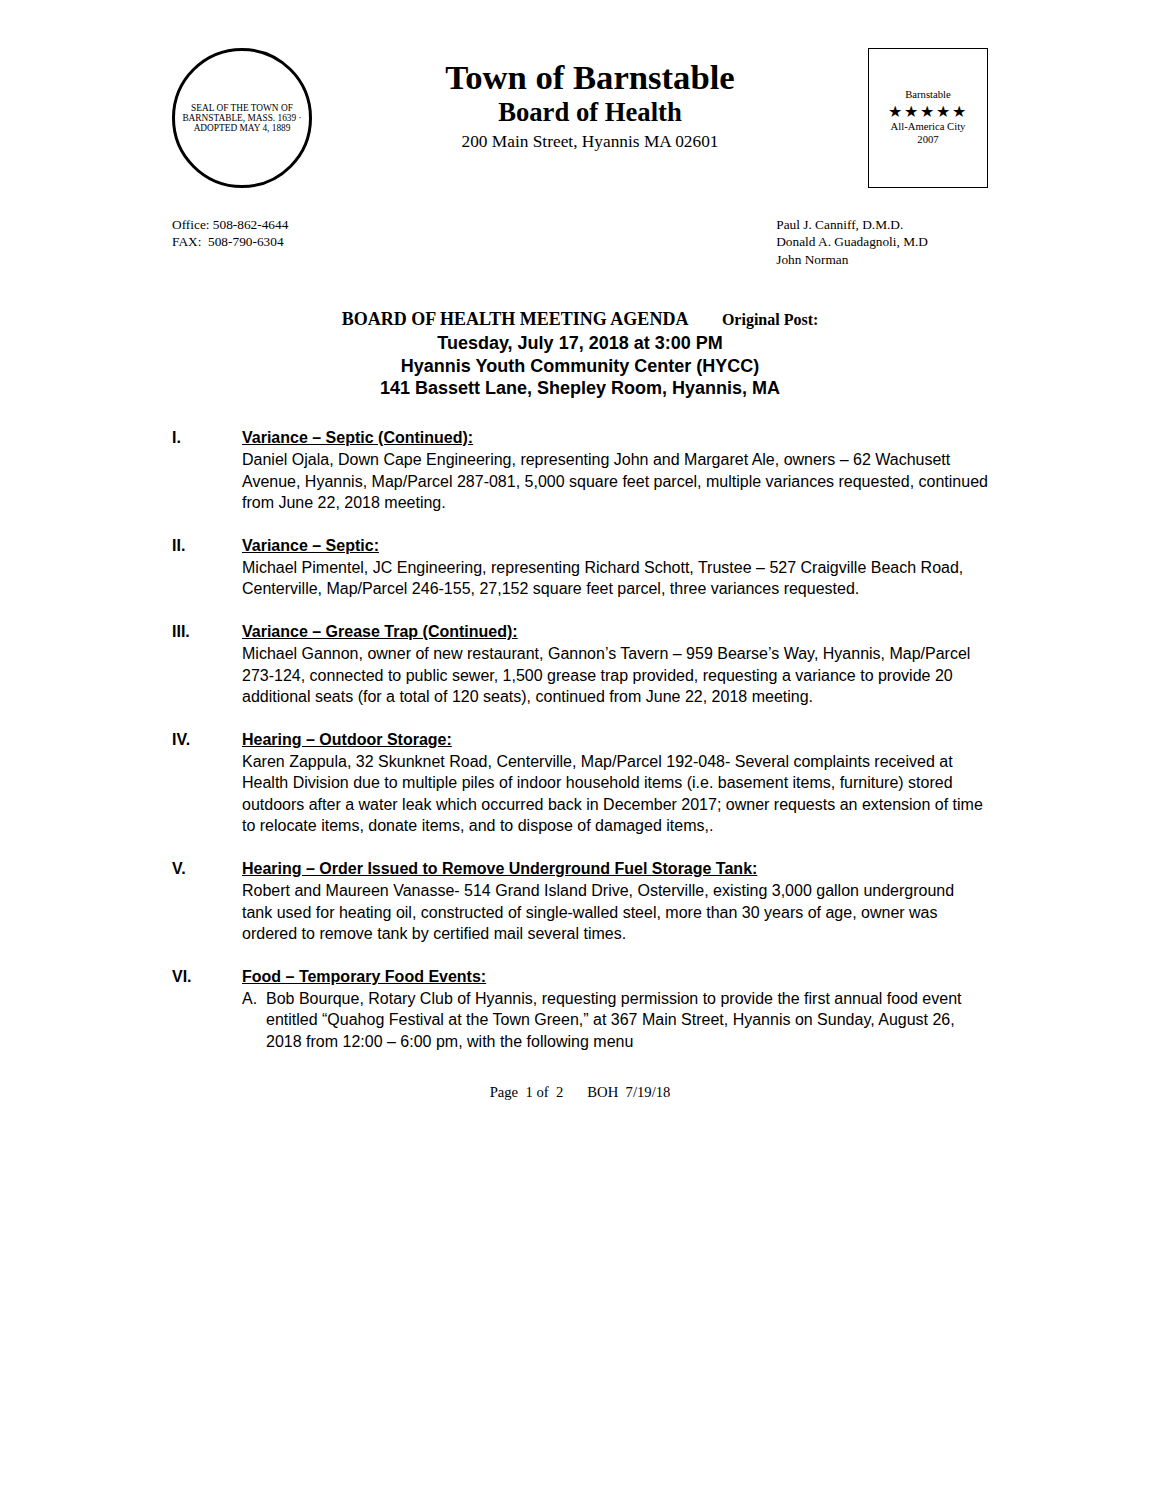SEAL OF THE TOWN OF BARNSTABLE, MASS. 1639 · ADOPTED MAY 4, 1889
Town of Barnstable
Board of Health
200 Main Street, Hyannis MA 02601
Barnstable
★★★★★
All-America City
2007
Office: 508-862-4644
FAX: 508-790-6304
Paul J. Canniff, D.M.D.
Donald A. Guadagnoli, M.D
John Norman
BOARD OF HEALTH MEETING AGENDA Original Post:
Tuesday, July 17, 2018 at 3:00 PM
Hyannis Youth Community Center (HYCC)
141 Bassett Lane, Shepley Room, Hyannis, MA
I.
Variance – Septic (Continued):
Daniel Ojala, Down Cape Engineering, representing John and Margaret Ale, owners – 62 Wachusett Avenue, Hyannis, Map/Parcel 287-081, 5,000 square feet parcel, multiple variances requested, continued from June 22, 2018 meeting.
II.
Variance – Septic:
Michael Pimentel, JC Engineering, representing Richard Schott, Trustee – 527 Craigville Beach Road, Centerville, Map/Parcel 246-155, 27,152 square feet parcel, three variances requested.
III.
Variance – Grease Trap (Continued):
Michael Gannon, owner of new restaurant, Gannon’s Tavern – 959 Bearse’s Way, Hyannis, Map/Parcel 273-124, connected to public sewer, 1,500 grease trap provided, requesting a variance to provide 20 additional seats (for a total of 120 seats), continued from June 22, 2018 meeting.
IV.
Hearing – Outdoor Storage:
Karen Zappula, 32 Skunknet Road, Centerville, Map/Parcel 192-048- Several complaints received at Health Division due to multiple piles of indoor household items (i.e. basement items, furniture) stored outdoors after a water leak which occurred back in December 2017; owner requests an extension of time to relocate items, donate items, and to dispose of damaged items,.
V.
Hearing – Order Issued to Remove Underground Fuel Storage Tank:
Robert and Maureen Vanasse- 514 Grand Island Drive, Osterville, existing 3,000 gallon underground tank used for heating oil, constructed of single-walled steel, more than 30 years of age, owner was ordered to remove tank by certified mail several times.
VI.
Food – Temporary Food Events:
A. Bob Bourque, Rotary Club of Hyannis, requesting permission to provide the first annual food event entitled “Quahog Festival at the Town Green,” at 367 Main Street, Hyannis on Sunday, August 26, 2018 from 12:00 – 6:00 pm, with the following menu
Page 1 of 2 BOH 7/19/18